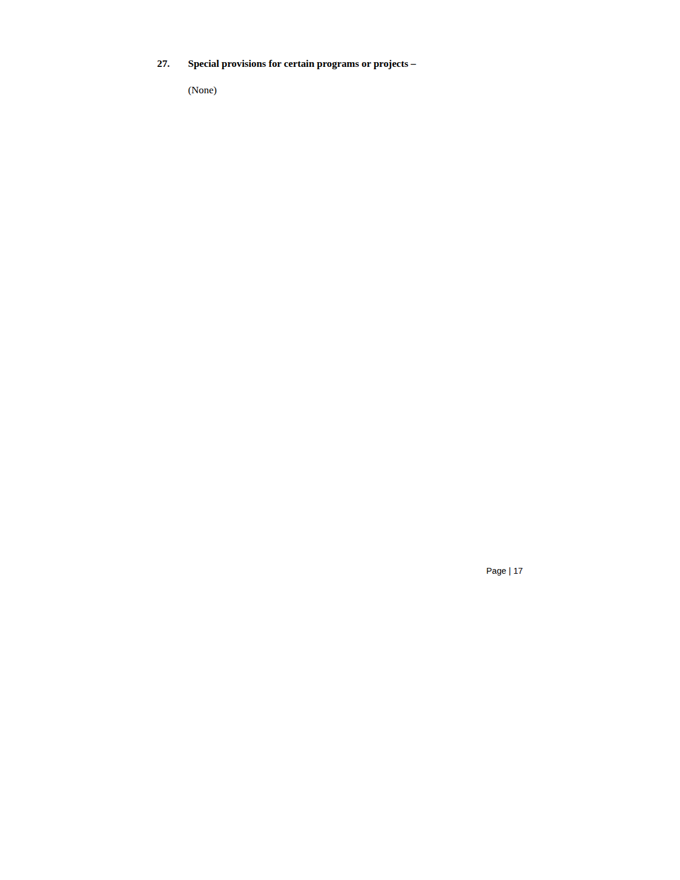27. Special provisions for certain programs or projects –
(None)
Page | 17